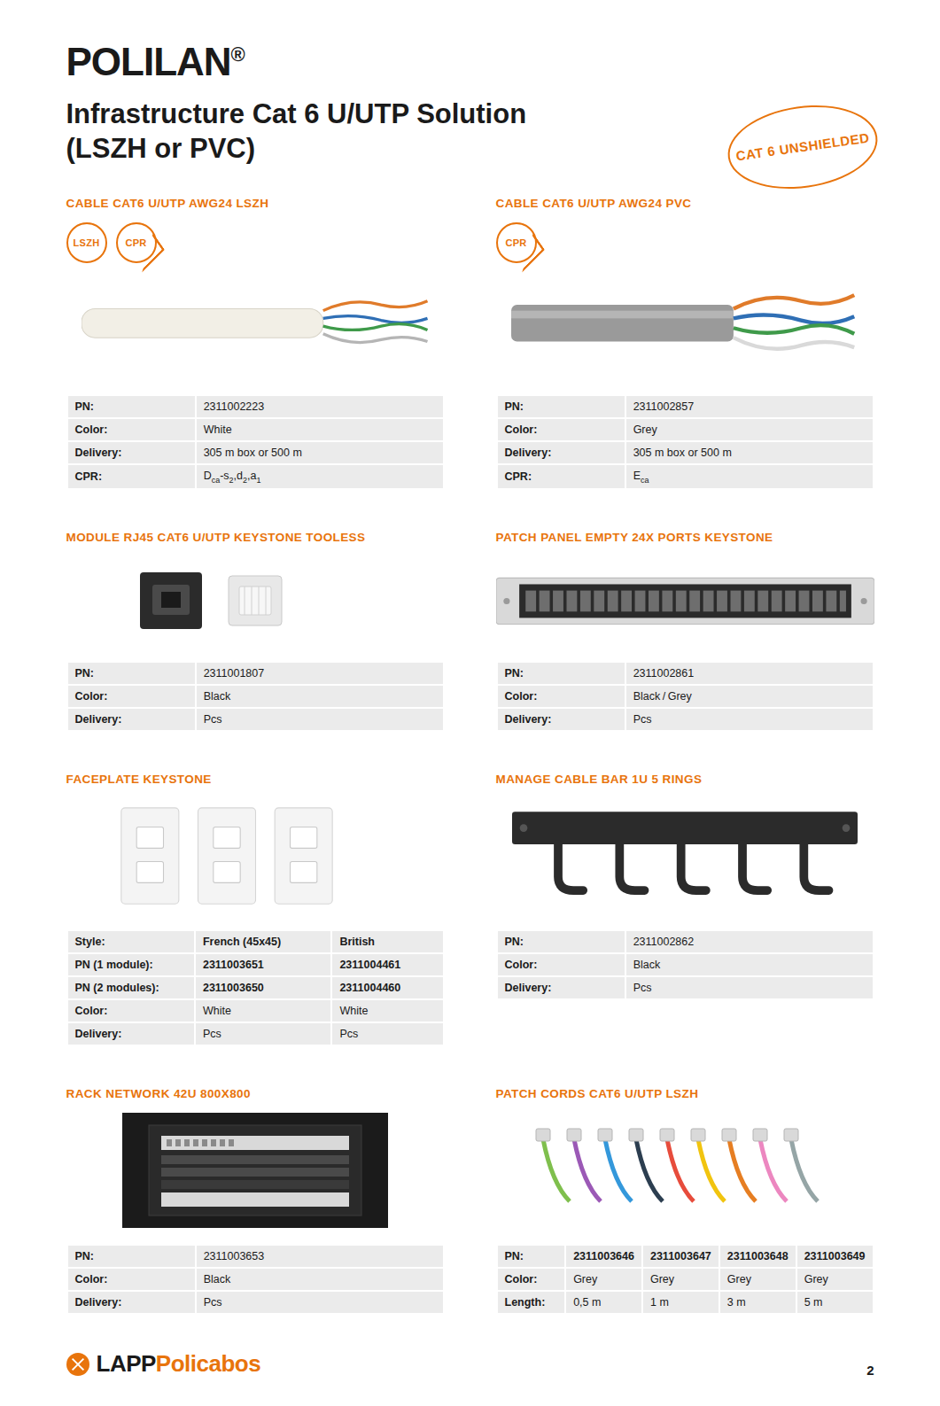POLILAN®
Infrastructure Cat 6 U/UTP Solution
(LSZH or PVC)
CAT 6 UNSHIELDED
Cable Cat6 U/UTP AWG24 LSZH
LSZH
CPR
| PN: | 2311002223 |
| Color: | White |
| Delivery: | 305 m box or 500 m |
| CPR: | D ca -s 2 ,d 2 ,a 1 |
Cable Cat6 U/UTP AWG24 PVC
CPR
| PN: | 2311002857 |
| Color: | Grey |
| Delivery: | 305 m box or 500 m |
| CPR: | E ca |
Module RJ45 Cat6 U/UTP Keystone Tooless
| PN: | 2311001807 |
| Color: | Black |
| Delivery: | Pcs |
Patch Panel Empty 24x Ports Keystone
| PN: | 2311002861 |
| Color: | Black / Grey |
| Delivery: | Pcs |
Faceplate Keystone
| Style: | French (45x45) | British |
| PN (1 module): | 2311003651 | 2311004461 |
| PN (2 modules): | 2311003650 | 2311004460 |
| Color: | White | White |
| Delivery: | Pcs | Pcs |
Manage Cable Bar 1U 5 Rings
| PN: | 2311002862 |
| Color: | Black |
| Delivery: | Pcs |
Rack Network 42U 800x800
| PN: | 2311003653 |
| Color: | Black |
| Delivery: | Pcs |
Patch Cords Cat6 U/UTP LSZH
| PN: | 2311003646 | 2311003647 | 2311003648 | 2311003649 |
| Color: | Grey | Grey | Grey | Grey |
| Length: | 0,5 m | 1 m | 3 m | 5 m |
LAPP Policabos
2